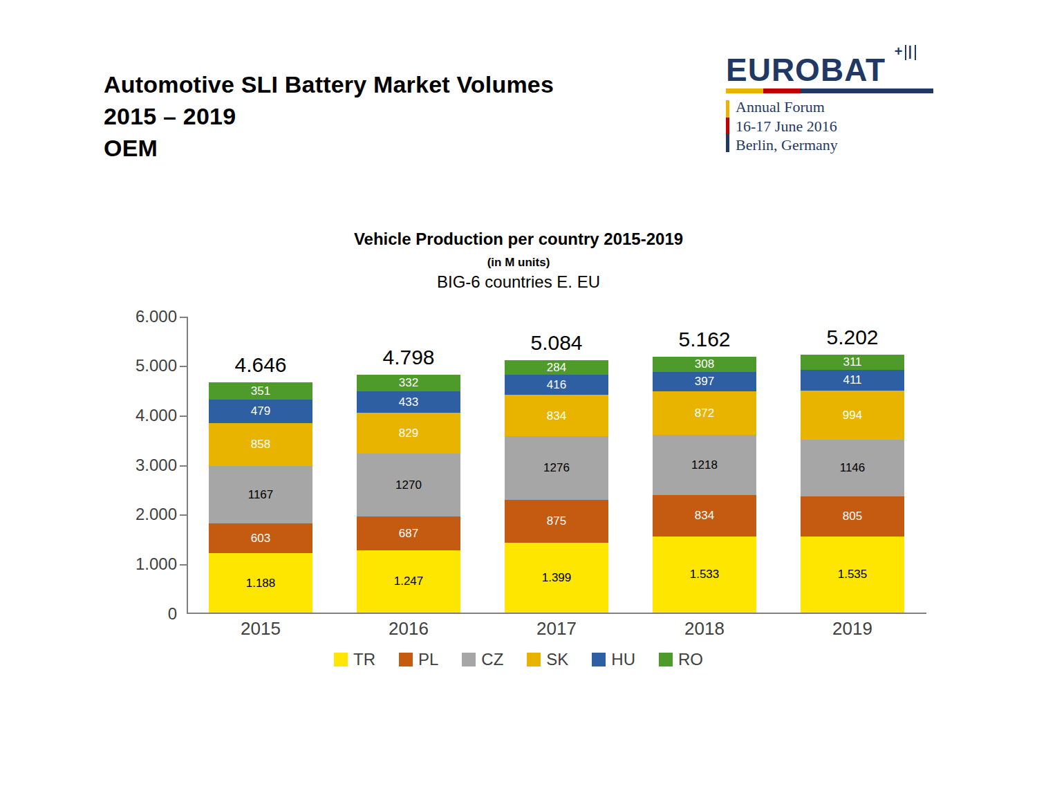Automotive SLI Battery Market Volumes
2015 – 2019
OEM
EURO BAT + |
Annual Forum
16-17 June 2016
Berlin, Germany
Vehicle Production per country 2015-2019
(in M units)
BIG-6 countries E. EU
6.000 5.000 4.000 3.000 2.000 1.000 0
4.646
351
479
858
1167
603
1.188
4.798
332
433
829
1270
687
1.247
5.084
284
416
834
1276
875
1.399
5.162
308
397
872
1218
834
1.533
5.202
311
411
994
1146
805
1.535
2015 2016 2017 2018 2019
TR
PL
CZ
SK
HU
RO